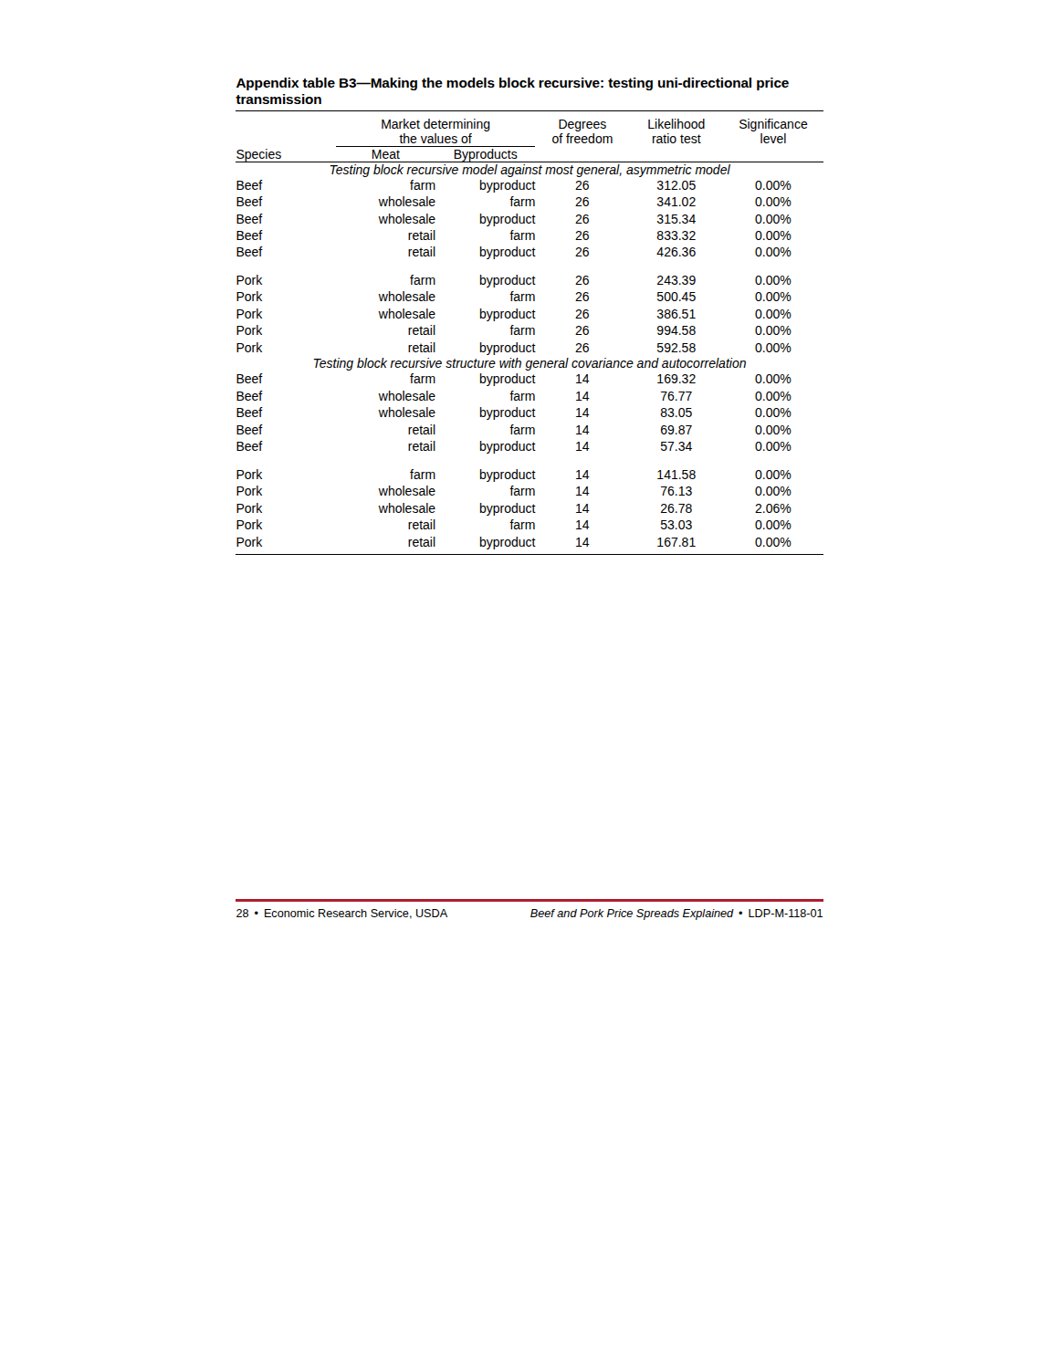Appendix table B3—Making the models block recursive: testing uni-directional price transmission
| | Market determining | Degrees | Likelihood | Significance |
| | the values of | of freedom | ratio test | level |
| Species | Meat | Byproducts | | | |
| Testing block recursive model against most general, asymmetric model |
| Beef | farm | byproduct | 26 | 312.05 | 0.00% |
| Beef | wholesale | farm | 26 | 341.02 | 0.00% |
| Beef | wholesale | byproduct | 26 | 315.34 | 0.00% |
| Beef | retail | farm | 26 | 833.32 | 0.00% |
| Beef | retail | byproduct | 26 | 426.36 | 0.00% |
| Pork | farm | byproduct | 26 | 243.39 | 0.00% |
| Pork | wholesale | farm | 26 | 500.45 | 0.00% |
| Pork | wholesale | byproduct | 26 | 386.51 | 0.00% |
| Pork | retail | farm | 26 | 994.58 | 0.00% |
| Pork | retail | byproduct | 26 | 592.58 | 0.00% |
| Testing block recursive structure with general covariance and autocorrelation |
| Beef | farm | byproduct | 14 | 169.32 | 0.00% |
| Beef | wholesale | farm | 14 | 76.77 | 0.00% |
| Beef | wholesale | byproduct | 14 | 83.05 | 0.00% |
| Beef | retail | farm | 14 | 69.87 | 0.00% |
| Beef | retail | byproduct | 14 | 57.34 | 0.00% |
| Pork | farm | byproduct | 14 | 141.58 | 0.00% |
| Pork | wholesale | farm | 14 | 76.13 | 0.00% |
| Pork | wholesale | byproduct | 14 | 26.78 | 2.06% |
| Pork | retail | farm | 14 | 53.03 | 0.00% |
| Pork | retail | byproduct | 14 | 167.81 | 0.00% |
28•Economic Research Service, USDA
Beef and Pork Price Spreads Explained•LDP-M-118-01